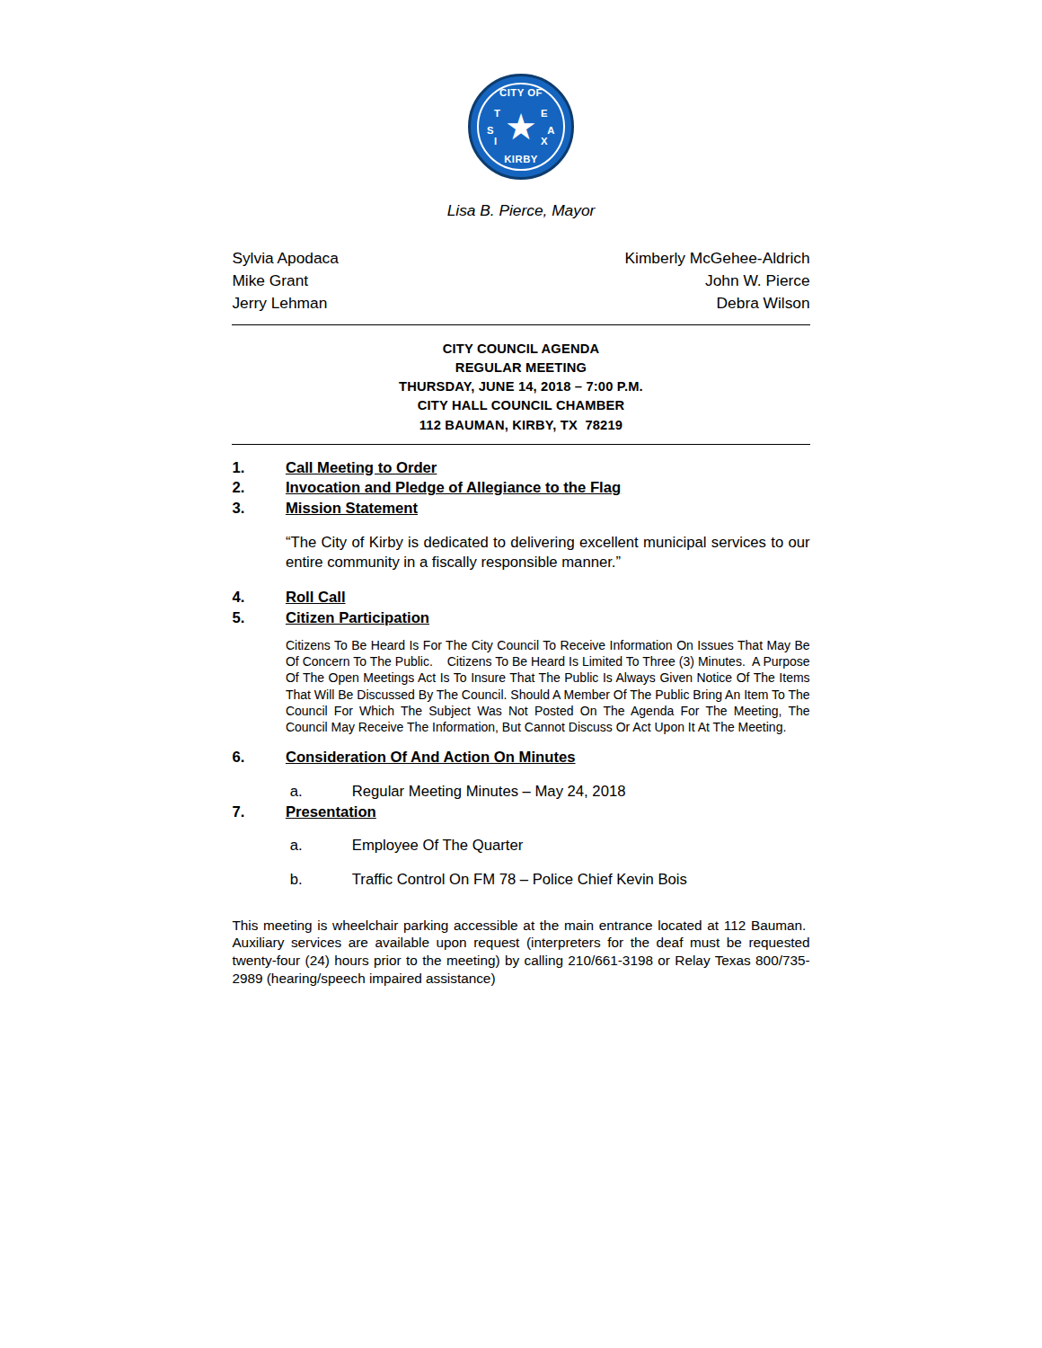CITY OF T E S A I X KIRBY
Lisa B. Pierce, Mayor
| Sylvia Apodaca | Kimberly McGehee-Aldrich |
| Mike Grant | John W. Pierce |
| Jerry Lehman | Debra Wilson |
CITY COUNCIL AGENDA
REGULAR MEETING
THURSDAY, JUNE 14, 2018 – 7:00 P.M.
CITY HALL COUNCIL CHAMBER
112 BAUMAN, KIRBY, TX 78219
| 1. | Call Meeting to Order |
| 2. | Invocation and Pledge of Allegiance to the Flag |
| 3. | Mission Statement “The City of Kirby is dedicated to delivering excellent municipal services to our entire community in a fiscally responsible manner.” |
| 4. | Roll Call |
| 5. | Citizen Participation Citizens To Be Heard Is For The City Council To Receive Information On Issues That May Be Of Concern To The Public. Citizens To Be Heard Is Limited To Three (3) Minutes. A Purpose Of The Open Meetings Act Is To Insure That The Public Is Always Given Notice Of The Items That Will Be Discussed By The Council. Should A Member Of The Public Bring An Item To The Council For Which The Subject Was Not Posted On The Agenda For The Meeting, The Council May Receive The Information, But Cannot Discuss Or Act Upon It At The Meeting. |
| 6. | Consideration Of And Action On Minutes / a. / Regular Meeting Minutes – May 24, 2018 / |
| 7. | Presentation / a. / Employee Of The Quarter / / b. / Traffic Control On FM 78 – Police Chief Kevin Bois / |
This meeting is wheelchair parking accessible at the main entrance located at 112 Bauman. Auxiliary services are available upon request (interpreters for the deaf must be requested twenty-four (24) hours prior to the meeting) by calling 210/661-3198 or Relay Texas 800/735-2989 (hearing/speech impaired assistance)